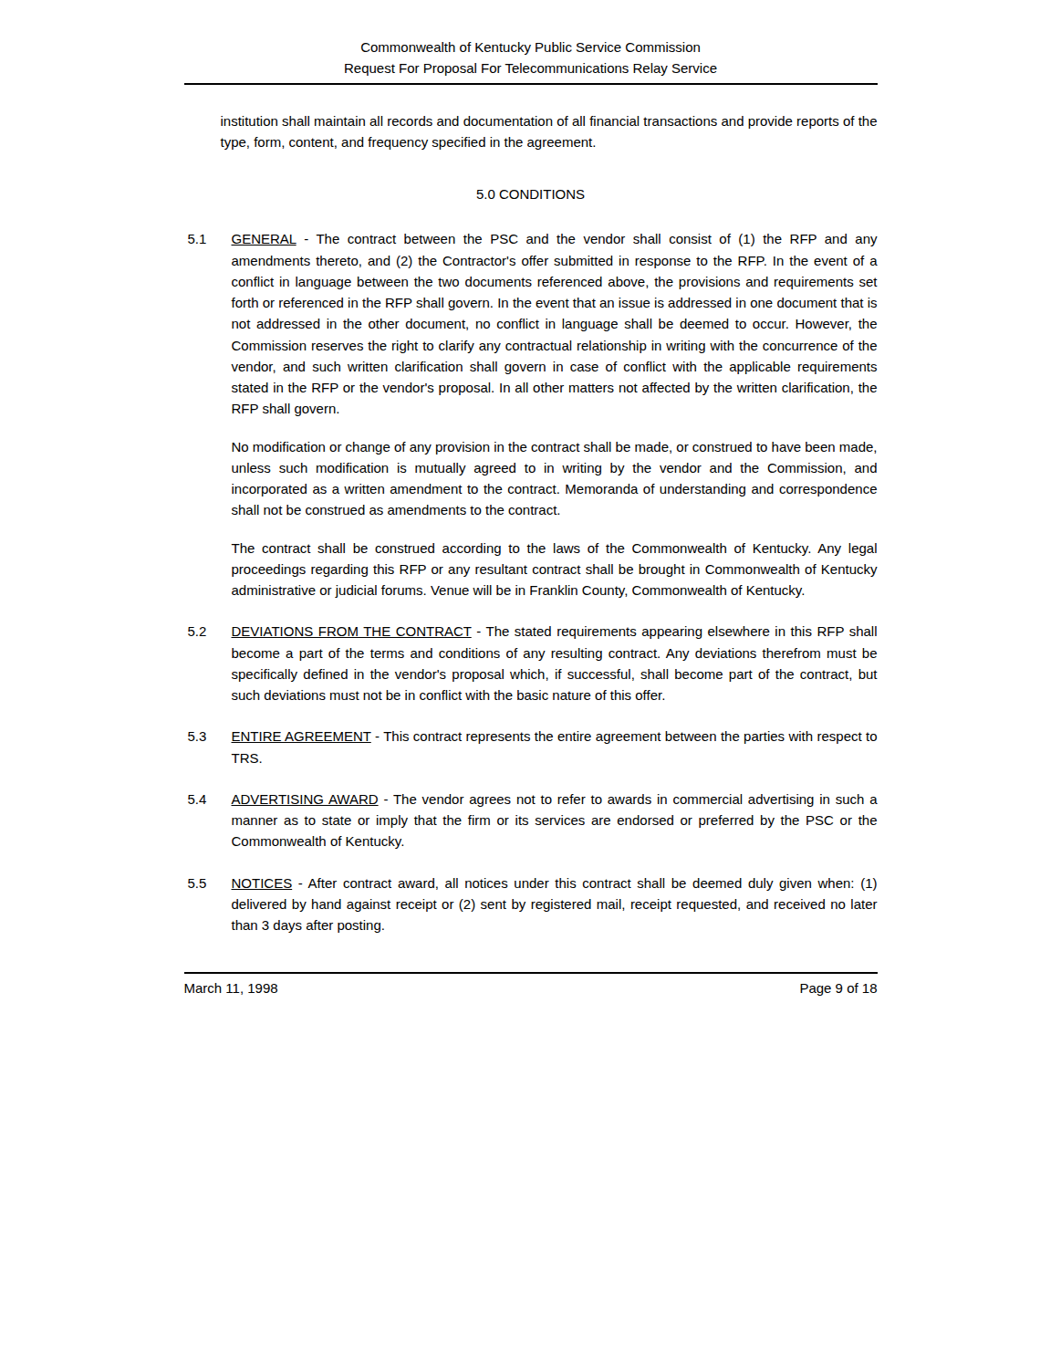Commonwealth of Kentucky Public Service Commission
Request For Proposal For Telecommunications Relay Service
institution shall maintain all records and documentation of all financial transactions and provide reports of the type, form, content, and frequency specified in the agreement.
5.0 CONDITIONS
5.1
GENERAL - The contract between the PSC and the vendor shall consist of (1) the RFP and any amendments thereto, and (2) the Contractor's offer submitted in response to the RFP. In the event of a conflict in language between the two documents referenced above, the provisions and requirements set forth or referenced in the RFP shall govern. In the event that an issue is addressed in one document that is not addressed in the other document, no conflict in language shall be deemed to occur. However, the Commission reserves the right to clarify any contractual relationship in writing with the concurrence of the vendor, and such written clarification shall govern in case of conflict with the applicable requirements stated in the RFP or the vendor's proposal. In all other matters not affected by the written clarification, the RFP shall govern.
No modification or change of any provision in the contract shall be made, or construed to have been made, unless such modification is mutually agreed to in writing by the vendor and the Commission, and incorporated as a written amendment to the contract. Memoranda of understanding and correspondence shall not be construed as amendments to the contract.
The contract shall be construed according to the laws of the Commonwealth of Kentucky. Any legal proceedings regarding this RFP or any resultant contract shall be brought in Commonwealth of Kentucky administrative or judicial forums. Venue will be in Franklin County, Commonwealth of Kentucky.
5.2
DEVIATIONS FROM THE CONTRACT - The stated requirements appearing elsewhere in this RFP shall become a part of the terms and conditions of any resulting contract. Any deviations therefrom must be specifically defined in the vendor's proposal which, if successful, shall become part of the contract, but such deviations must not be in conflict with the basic nature of this offer.
5.3
ENTIRE AGREEMENT - This contract represents the entire agreement between the parties with respect to TRS.
5.4
ADVERTISING AWARD - The vendor agrees not to refer to awards in commercial advertising in such a manner as to state or imply that the firm or its services are endorsed or preferred by the PSC or the Commonwealth of Kentucky.
5.5
NOTICES - After contract award, all notices under this contract shall be deemed duly given when: (1) delivered by hand against receipt or (2) sent by registered mail, receipt requested, and received no later than 3 days after posting.
March 11, 1998 Page 9 of 18